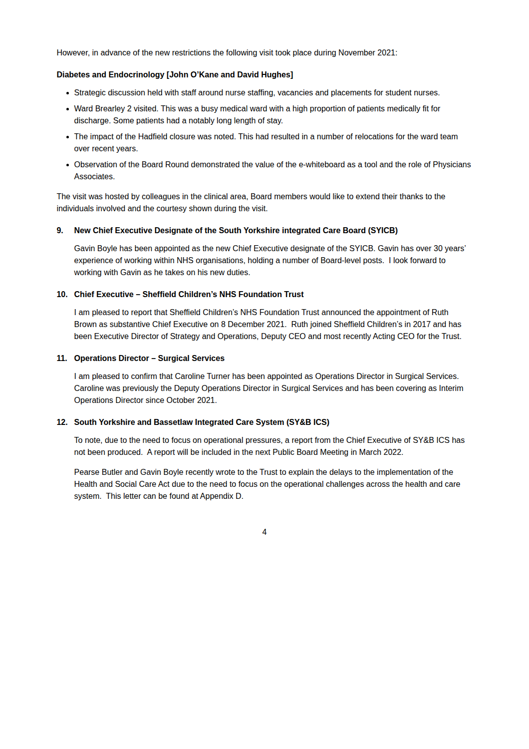However, in advance of the new restrictions the following visit took place during November 2021:
Diabetes and Endocrinology [John O’Kane and David Hughes]
Strategic discussion held with staff around nurse staffing, vacancies and placements for student nurses.
Ward Brearley 2 visited. This was a busy medical ward with a high proportion of patients medically fit for discharge. Some patients had a notably long length of stay.
The impact of the Hadfield closure was noted. This had resulted in a number of relocations for the ward team over recent years.
Observation of the Board Round demonstrated the value of the e-whiteboard as a tool and the role of Physicians Associates.
The visit was hosted by colleagues in the clinical area, Board members would like to extend their thanks to the individuals involved and the courtesy shown during the visit.
9. New Chief Executive Designate of the South Yorkshire integrated Care Board (SYICB)
Gavin Boyle has been appointed as the new Chief Executive designate of the SYICB. Gavin has over 30 years’ experience of working within NHS organisations, holding a number of Board-level posts. I look forward to working with Gavin as he takes on his new duties.
10. Chief Executive – Sheffield Children’s NHS Foundation Trust
I am pleased to report that Sheffield Children’s NHS Foundation Trust announced the appointment of Ruth Brown as substantive Chief Executive on 8 December 2021. Ruth joined Sheffield Children’s in 2017 and has been Executive Director of Strategy and Operations, Deputy CEO and most recently Acting CEO for the Trust.
11. Operations Director – Surgical Services
I am pleased to confirm that Caroline Turner has been appointed as Operations Director in Surgical Services. Caroline was previously the Deputy Operations Director in Surgical Services and has been covering as Interim Operations Director since October 2021.
12. South Yorkshire and Bassetlaw Integrated Care System (SY&B ICS)
To note, due to the need to focus on operational pressures, a report from the Chief Executive of SY&B ICS has not been produced. A report will be included in the next Public Board Meeting in March 2022.
Pearse Butler and Gavin Boyle recently wrote to the Trust to explain the delays to the implementation of the Health and Social Care Act due to the need to focus on the operational challenges across the health and care system. This letter can be found at Appendix D.
4